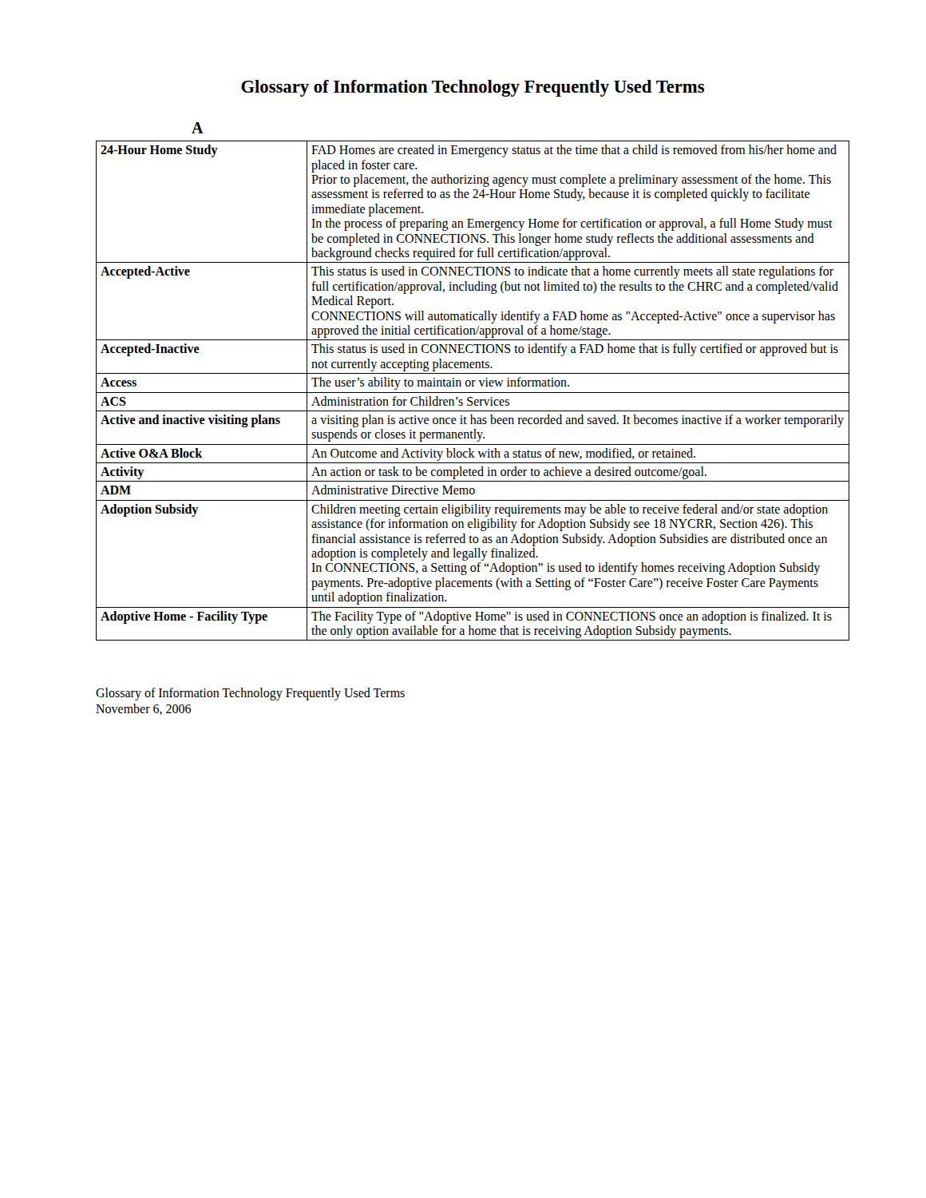Glossary of Information Technology Frequently Used Terms
A
| 24-Hour Home Study | FAD Homes are created in Emergency status at the time that a child is removed from his/her home and placed in foster care. Prior to placement, the authorizing agency must complete a preliminary assessment of the home. This assessment is referred to as the 24-Hour Home Study, because it is completed quickly to facilitate immediate placement. In the process of preparing an Emergency Home for certification or approval, a full Home Study must be completed in CONNECTIONS. This longer home study reflects the additional assessments and background checks required for full certification/approval. |
| Accepted-Active | This status is used in CONNECTIONS to indicate that a home currently meets all state regulations for full certification/approval, including (but not limited to) the results to the CHRC and a completed/valid Medical Report. CONNECTIONS will automatically identify a FAD home as "Accepted-Active" once a supervisor has approved the initial certification/approval of a home/stage. |
| Accepted-Inactive | This status is used in CONNECTIONS to identify a FAD home that is fully certified or approved but is not currently accepting placements. |
| Access | The user’s ability to maintain or view information. |
| ACS | Administration for Children’s Services |
| Active and inactive visiting plans | a visiting plan is active once it has been recorded and saved. It becomes inactive if a worker temporarily suspends or closes it permanently. |
| Active O&A Block | An Outcome and Activity block with a status of new, modified, or retained. |
| Activity | An action or task to be completed in order to achieve a desired outcome/goal. |
| ADM | Administrative Directive Memo |
| Adoption Subsidy | Children meeting certain eligibility requirements may be able to receive federal and/or state adoption assistance (for information on eligibility for Adoption Subsidy see 18 NYCRR, Section 426). This financial assistance is referred to as an Adoption Subsidy. Adoption Subsidies are distributed once an adoption is completely and legally finalized. In CONNECTIONS, a Setting of “Adoption” is used to identify homes receiving Adoption Subsidy payments. Pre-adoptive placements (with a Setting of “Foster Care”) receive Foster Care Payments until adoption finalization. |
| Adoptive Home - Facility Type | The Facility Type of "Adoptive Home" is used in CONNECTIONS once an adoption is finalized. It is the only option available for a home that is receiving Adoption Subsidy payments. |
Glossary of Information Technology Frequently Used Terms
November 6, 2006